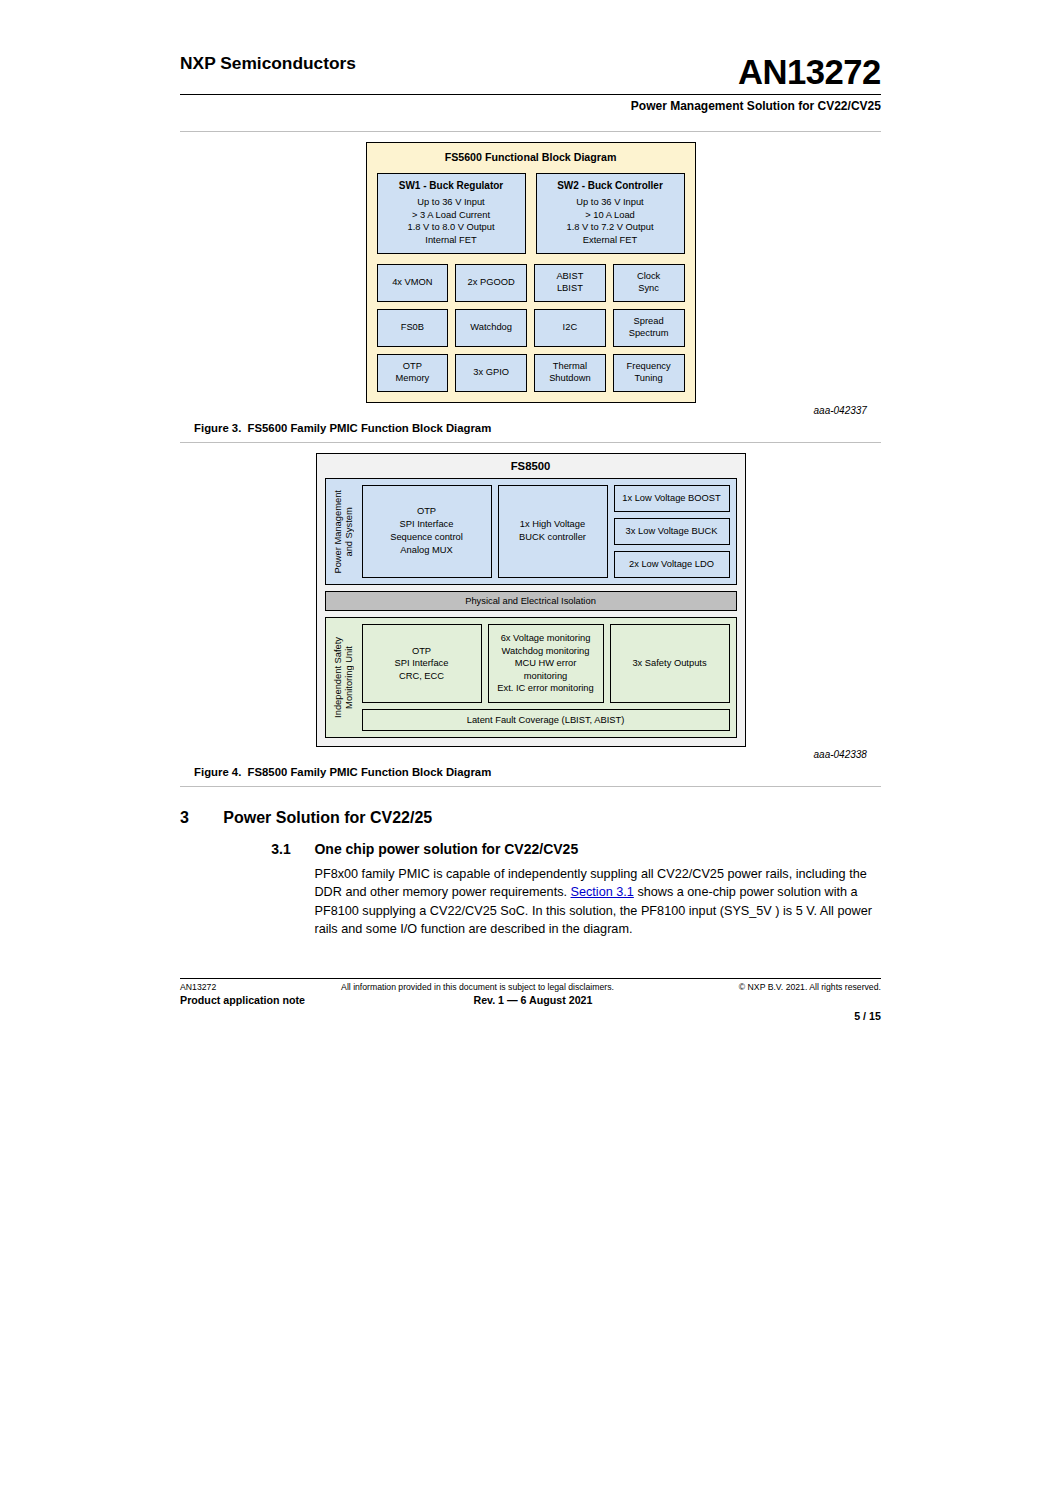NXP Semiconductors
AN13272
Power Management Solution for CV22/CV25
FS5600 Functional Block Diagram
SW1 - Buck Regulator
Up to 36 V Input
> 3 A Load Current
1.8 V to 8.0 V Output
Internal FET
SW2 - Buck Controller
Up to 36 V Input
> 10 A Load
1.8 V to 7.2 V Output
External FET
4x VMON
2x PGOOD
ABIST
LBIST
Clock
Sync
FS0B
Watchdog
I2C
Spread
Spectrum
OTP
Memory
3x GPIO
Thermal
Shutdown
Frequency
Tuning
aaa-042337
Figure 3. FS5600 Family PMIC Function Block Diagram
FS8500
Power Management
and System
OTP
SPI Interface
Sequence control
Analog MUX
1x High Voltage
BUCK controller
1x Low Voltage BOOST
3x Low Voltage BUCK
2x Low Voltage LDO
Physical and Electrical Isolation
Independent Safety
Monitoring Unit
OTP
SPI Interface
CRC, ECC
6x Voltage monitoring
Watchdog monitoring
MCU HW error monitoring
Ext. IC error monitoring
3x Safety Outputs
Latent Fault Coverage (LBIST, ABIST)
aaa-042338
Figure 4. FS8500 Family PMIC Function Block Diagram
3 Power Solution for CV22/25
3.1 One chip power solution for CV22/CV25
PF8x00 family PMIC is capable of independently suppling all CV22/CV25 power rails, including the DDR and other memory power requirements. Section 3.1 shows a one-chip power solution with a PF8100 supplying a CV22/CV25 SoC. In this solution, the PF8100 input (SYS_5V ) is 5 V. All power rails and some I/O function are described in the diagram.
AN13272
All information provided in this document is subject to legal disclaimers.
© NXP B.V. 2021. All rights reserved.
Product application note
Rev. 1 — 6 August 2021
5 / 15